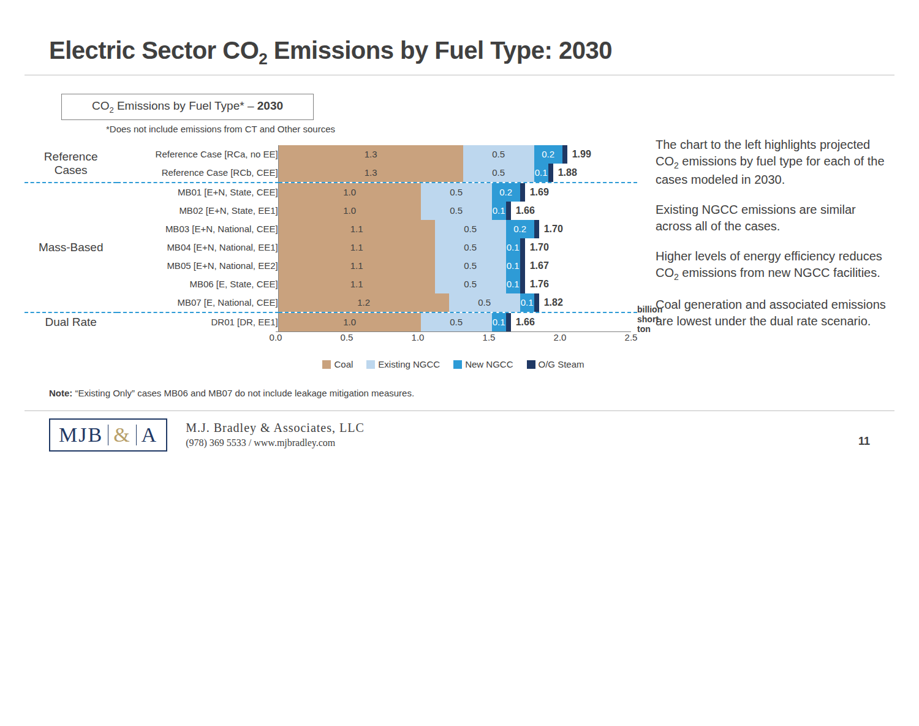Electric Sector CO2 Emissions by Fuel Type: 2030
CO2 Emissions by Fuel Type* – 2030
*Does not include emissions from CT and Other sources
| Reference Cases | Reference Case [RCa, no EE] | 1.3 0.5 0.2 1.99 |
| Reference Case [RCb, CEE] | 1.3 0.5 0.1 1.88 |
| Mass-Based | MB01 [E+N, State, CEE] | 1.0 0.5 0.2 1.69 |
| MB02 [E+N, State, EE1] | 1.0 0.5 0.1 1.66 |
| MB03 [E+N, National, CEE] | 1.1 0.5 0.2 1.70 |
| MB04 [E+N, National, EE1] | 1.1 0.5 0.1 1.70 |
| MB05 [E+N, National, EE2] | 1.1 0.5 0.1 1.67 |
| MB06 [E, State, CEE] | 1.1 0.5 0.1 1.76 |
| MB07 [E, National, CEE] | 1.2 0.5 0.1 1.82 |
| Dual Rate | DR01 [DR, EE1] | 1.0 0.5 0.1 1.66 |
0.0 0.5 1.0 1.5 2.0 2.5
Coal Existing NGCC New NGCC O/G Steam
billion
short ton
The chart to the left highlights projected CO2 emissions by fuel type for each of the cases modeled in 2030.
Existing NGCC emissions are similar across all of the cases.
Higher levels of energy efficiency reduces CO2 emissions from new NGCC facilities.
Coal generation and associated emissions are lowest under the dual rate scenario.
Note: “Existing Only” cases MB06 and MB07 do not include leakage mitigation measures.
MJB & A
M.J. Bradley & Associates, LLC
(978) 369 5533 / www.mjbradley.com
11